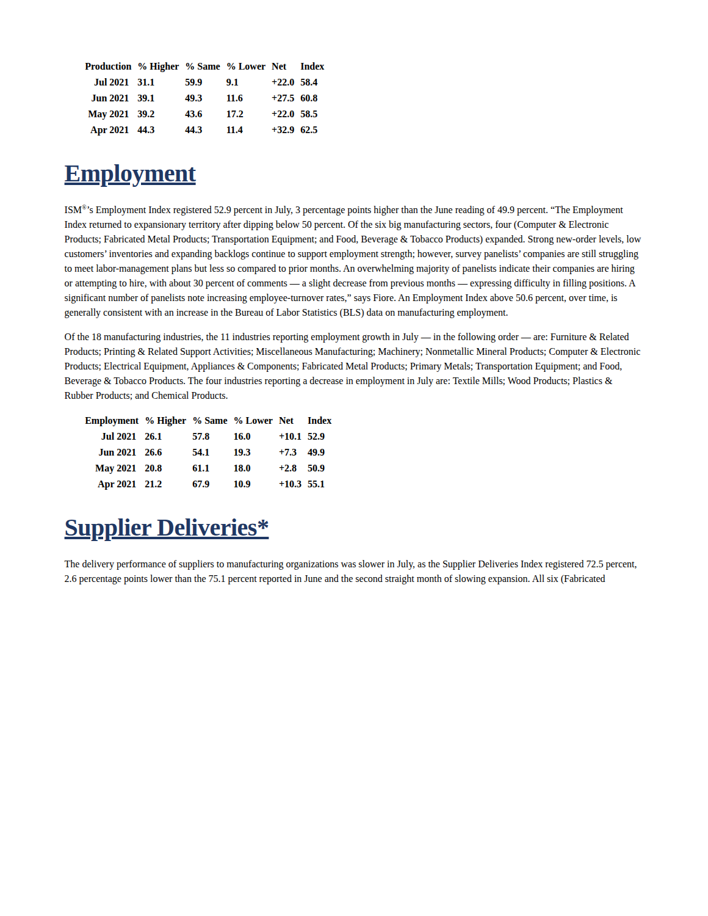| Production | % Higher | % Same | % Lower | Net | Index |
| --- | --- | --- | --- | --- | --- |
| Jul 2021 | 31.1 | 59.9 | 9.1 | +22.0 | 58.4 |
| Jun 2021 | 39.1 | 49.3 | 11.6 | +27.5 | 60.8 |
| May 2021 | 39.2 | 43.6 | 17.2 | +22.0 | 58.5 |
| Apr 2021 | 44.3 | 44.3 | 11.4 | +32.9 | 62.5 |
Employment
ISM®’s Employment Index registered 52.9 percent in July, 3 percentage points higher than the June reading of 49.9 percent. “The Employment Index returned to expansionary territory after dipping below 50 percent. Of the six big manufacturing sectors, four (Computer & Electronic Products; Fabricated Metal Products; Transportation Equipment; and Food, Beverage & Tobacco Products) expanded. Strong new-order levels, low customers’ inventories and expanding backlogs continue to support employment strength; however, survey panelists’ companies are still struggling to meet labor-management plans but less so compared to prior months. An overwhelming majority of panelists indicate their companies are hiring or attempting to hire, with about 30 percent of comments — a slight decrease from previous months — expressing difficulty in filling positions. A significant number of panelists note increasing employee-turnover rates,” says Fiore. An Employment Index above 50.6 percent, over time, is generally consistent with an increase in the Bureau of Labor Statistics (BLS) data on manufacturing employment.
Of the 18 manufacturing industries, the 11 industries reporting employment growth in July — in the following order — are: Furniture & Related Products; Printing & Related Support Activities; Miscellaneous Manufacturing; Machinery; Nonmetallic Mineral Products; Computer & Electronic Products; Electrical Equipment, Appliances & Components; Fabricated Metal Products; Primary Metals; Transportation Equipment; and Food, Beverage & Tobacco Products. The four industries reporting a decrease in employment in July are: Textile Mills; Wood Products; Plastics & Rubber Products; and Chemical Products.
| Employment | % Higher | % Same | % Lower | Net | Index |
| --- | --- | --- | --- | --- | --- |
| Jul 2021 | 26.1 | 57.8 | 16.0 | +10.1 | 52.9 |
| Jun 2021 | 26.6 | 54.1 | 19.3 | +7.3 | 49.9 |
| May 2021 | 20.8 | 61.1 | 18.0 | +2.8 | 50.9 |
| Apr 2021 | 21.2 | 67.9 | 10.9 | +10.3 | 55.1 |
Supplier Deliveries*
The delivery performance of suppliers to manufacturing organizations was slower in July, as the Supplier Deliveries Index registered 72.5 percent, 2.6 percentage points lower than the 75.1 percent reported in June and the second straight month of slowing expansion. All six (Fabricated